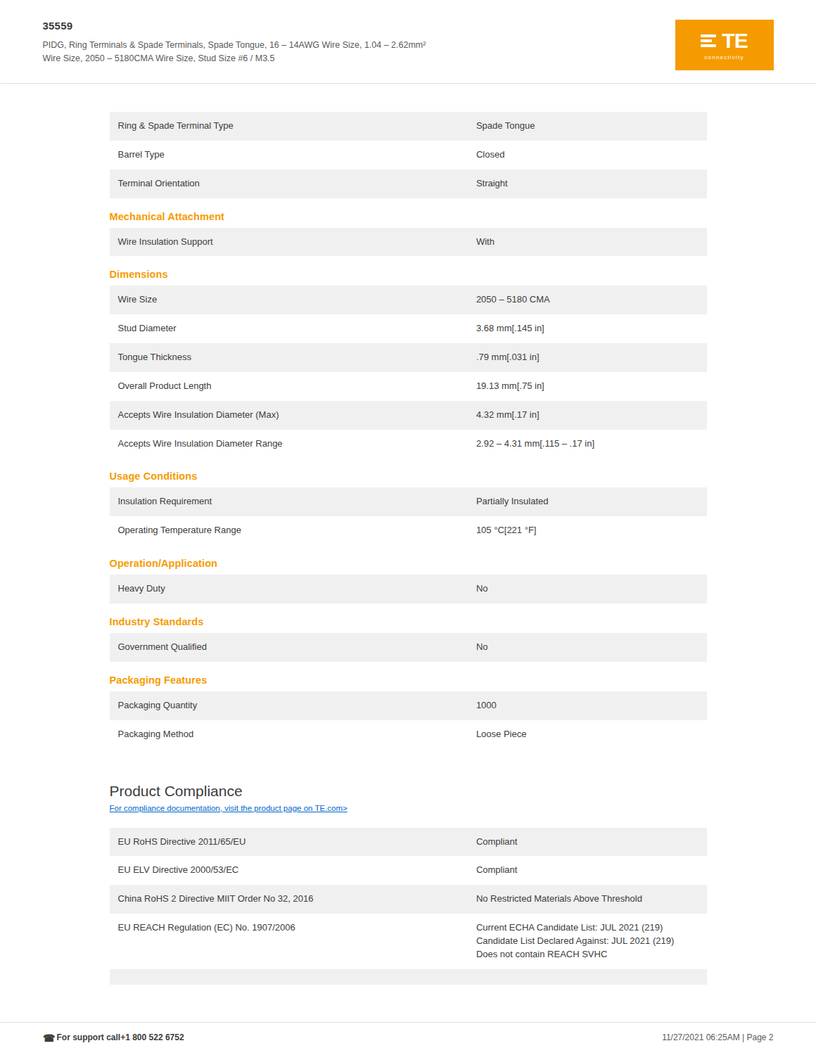35559
PIDG, Ring Terminals & Spade Terminals, Spade Tongue, 16 – 14AWG Wire Size, 1.04 – 2.62mm² Wire Size, 2050 – 5180CMA Wire Size, Stud Size #6 / M3.5
TE
connectivity
| Ring & Spade Terminal Type | Spade Tongue |
| Barrel Type | Closed |
| Terminal Orientation | Straight |
Mechanical Attachment
| Wire Insulation Support | With |
Dimensions
| Wire Size | 2050 – 5180 CMA |
| Stud Diameter | 3.68 mm[.145 in] |
| Tongue Thickness | .79 mm[.031 in] |
| Overall Product Length | 19.13 mm[.75 in] |
| Accepts Wire Insulation Diameter (Max) | 4.32 mm[.17 in] |
| Accepts Wire Insulation Diameter Range | 2.92 – 4.31 mm[.115 – .17 in] |
Usage Conditions
| Insulation Requirement | Partially Insulated |
| Operating Temperature Range | 105 °C[221 °F] |
Operation/Application
| Heavy Duty | No |
Industry Standards
| Government Qualified | No |
Packaging Features
| Packaging Quantity | 1000 |
| Packaging Method | Loose Piece |
Product Compliance
For compliance documentation, visit the product page on TE.com>
| EU RoHS Directive 2011/65/EU | Compliant |
| EU ELV Directive 2000/53/EC | Compliant |
| China RoHS 2 Directive MIIT Order No 32, 2016 | No Restricted Materials Above Threshold |
| EU REACH Regulation (EC) No. 1907/2006 | Current ECHA Candidate List: JUL 2021 (219) Candidate List Declared Against: JUL 2021 (219) Does not contain REACH SVHC |
For support call+1 800 522 6752
11/27/2021 06:25AM | Page 2